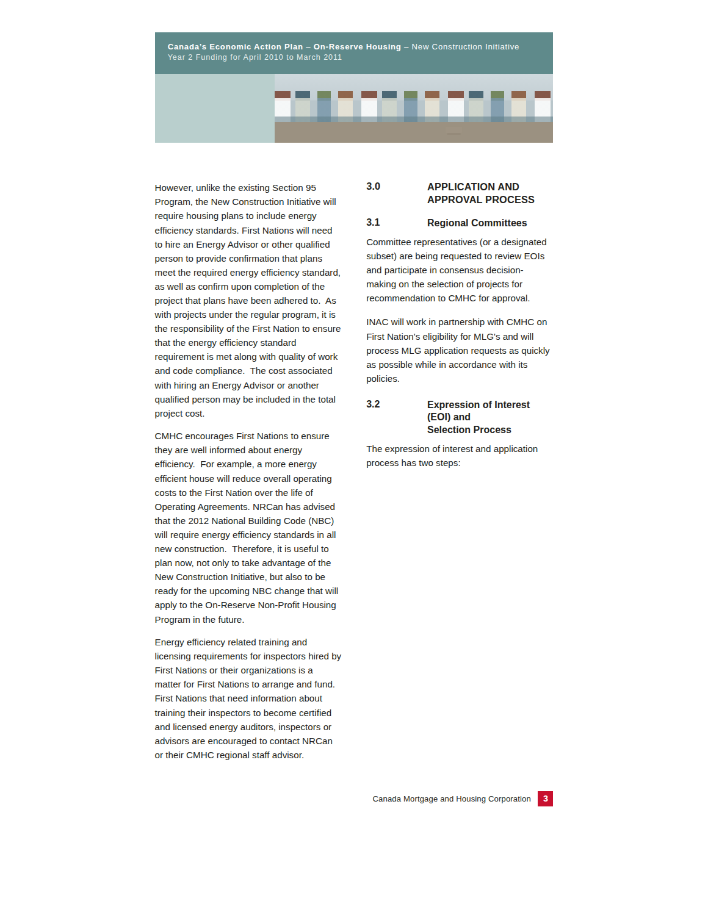Canada’s Economic Action Plan – On-Reserve Housing – New Construction Initiative
Year 2 Funding for April 2010 to March 2011
However, unlike the existing Section 95 Program, the New Construction Initiative will require housing plans to include energy efficiency standards. First Nations will need to hire an Energy Advisor or other qualified person to provide confirmation that plans meet the required energy efficiency standard, as well as confirm upon completion of the project that plans have been adhered to. As with projects under the regular program, it is the responsibility of the First Nation to ensure that the energy efficiency standard requirement is met along with quality of work and code compliance. The cost associated with hiring an Energy Advisor or another qualified person may be included in the total project cost.
CMHC encourages First Nations to ensure they are well informed about energy efficiency. For example, a more energy efficient house will reduce overall operating costs to the First Nation over the life of Operating Agreements. NRCan has advised that the 2012 National Building Code (NBC) will require energy efficiency standards in all new construction. Therefore, it is useful to plan now, not only to take advantage of the New Construction Initiative, but also to be ready for the upcoming NBC change that will apply to the On-Reserve Non-Profit Housing Program in the future.
Energy efficiency related training and licensing requirements for inspectors hired by First Nations or their organizations is a matter for First Nations to arrange and fund. First Nations that need information about training their inspectors to become certified and licensed energy auditors, inspectors or advisors are encouraged to contact NRCan or their CMHC regional staff advisor.
3.0 APPLICATION AND
APPROVAL PROCESS
3.1 Regional Committees
Committee representatives (or a designated subset) are being requested to review EOIs and participate in consensus decision-making on the selection of projects for recommendation to CMHC for approval.
INAC will work in partnership with CMHC on First Nation's eligibility for MLG's and will process MLG application requests as quickly as possible while in accordance with its policies.
3.2 Expression of Interest (EOI) and
Selection Process
The expression of interest and application process has two steps:
Canada Mortgage and Housing Corporation
3